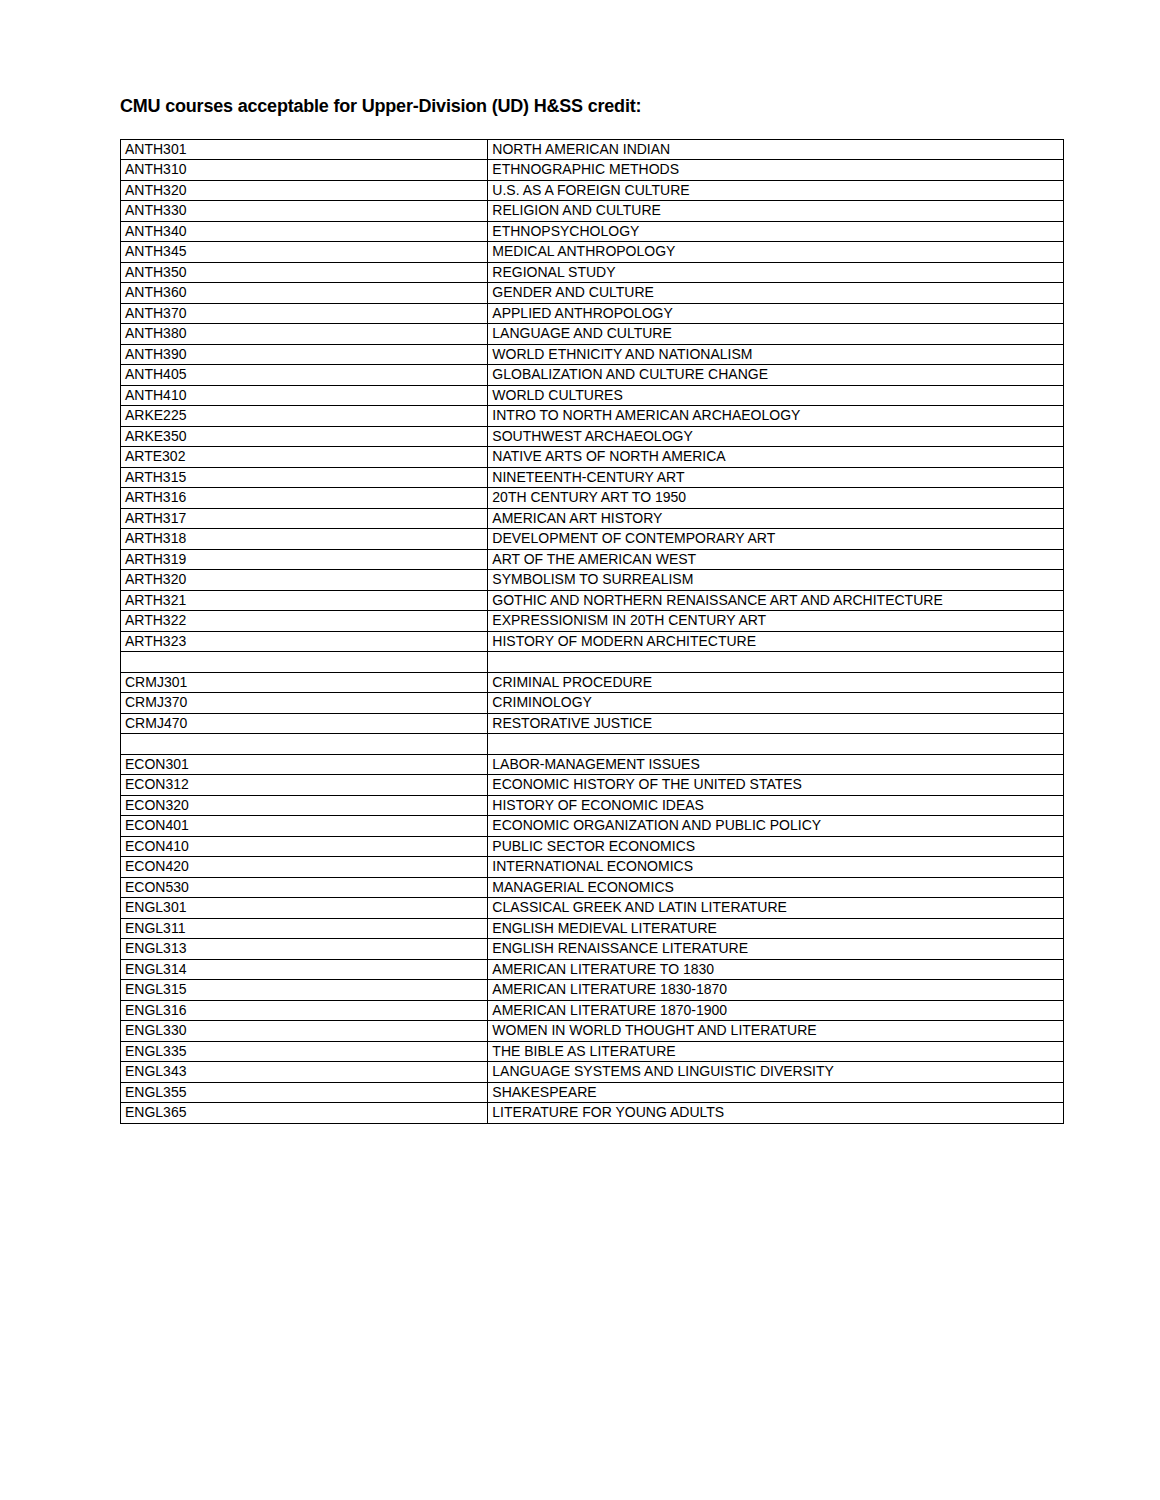CMU courses acceptable for Upper-Division (UD) H&SS credit:
| ANTH301 | NORTH AMERICAN INDIAN |
| ANTH310 | ETHNOGRAPHIC METHODS |
| ANTH320 | U.S. AS A FOREIGN CULTURE |
| ANTH330 | RELIGION AND CULTURE |
| ANTH340 | ETHNOPSYCHOLOGY |
| ANTH345 | MEDICAL ANTHROPOLOGY |
| ANTH350 | REGIONAL STUDY |
| ANTH360 | GENDER AND CULTURE |
| ANTH370 | APPLIED ANTHROPOLOGY |
| ANTH380 | LANGUAGE AND CULTURE |
| ANTH390 | WORLD ETHNICITY AND NATIONALISM |
| ANTH405 | GLOBALIZATION AND CULTURE CHANGE |
| ANTH410 | WORLD CULTURES |
| ARKE225 | INTRO TO NORTH AMERICAN ARCHAEOLOGY |
| ARKE350 | SOUTHWEST ARCHAEOLOGY |
| ARTE302 | NATIVE ARTS OF NORTH AMERICA |
| ARTH315 | NINETEENTH-CENTURY ART |
| ARTH316 | 20TH CENTURY ART TO 1950 |
| ARTH317 | AMERICAN ART HISTORY |
| ARTH318 | DEVELOPMENT OF CONTEMPORARY ART |
| ARTH319 | ART OF THE AMERICAN WEST |
| ARTH320 | SYMBOLISM TO SURREALISM |
| ARTH321 | GOTHIC AND NORTHERN RENAISSANCE ART AND ARCHITECTURE |
| ARTH322 | EXPRESSIONISM IN 20TH CENTURY ART |
| ARTH323 | HISTORY OF MODERN ARCHITECTURE |
| CRMJ301 | CRIMINAL PROCEDURE |
| CRMJ370 | CRIMINOLOGY |
| CRMJ470 | RESTORATIVE JUSTICE |
| ECON301 | LABOR-MANAGEMENT ISSUES |
| ECON312 | ECONOMIC HISTORY OF THE UNITED STATES |
| ECON320 | HISTORY OF ECONOMIC IDEAS |
| ECON401 | ECONOMIC ORGANIZATION AND PUBLIC POLICY |
| ECON410 | PUBLIC SECTOR ECONOMICS |
| ECON420 | INTERNATIONAL ECONOMICS |
| ECON530 | MANAGERIAL ECONOMICS |
| ENGL301 | CLASSICAL GREEK AND LATIN LITERATURE |
| ENGL311 | ENGLISH MEDIEVAL LITERATURE |
| ENGL313 | ENGLISH RENAISSANCE LITERATURE |
| ENGL314 | AMERICAN LITERATURE TO 1830 |
| ENGL315 | AMERICAN LITERATURE 1830-1870 |
| ENGL316 | AMERICAN LITERATURE 1870-1900 |
| ENGL330 | WOMEN IN WORLD THOUGHT AND LITERATURE |
| ENGL335 | THE BIBLE AS LITERATURE |
| ENGL343 | LANGUAGE SYSTEMS AND LINGUISTIC DIVERSITY |
| ENGL355 | SHAKESPEARE |
| ENGL365 | LITERATURE FOR YOUNG ADULTS |